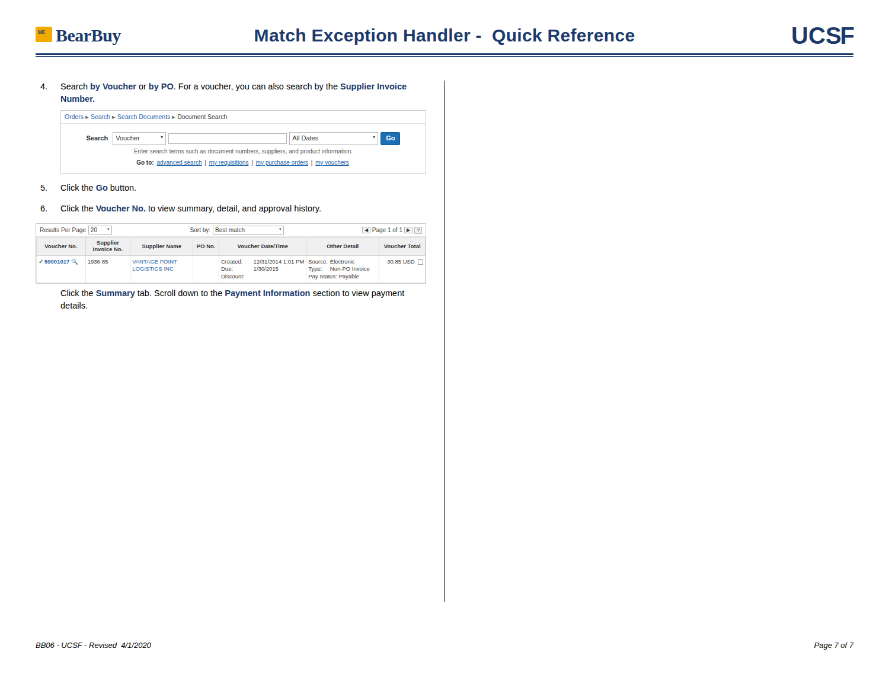uc BearBuy
Match Exception Handler - Quick Reference
UCSF
Search by Voucher or by PO. For a voucher, you can also search by the Supplier Invoice Number.
Orders ▸ Search ▸ Search Documents ▸ Document Search
Search Voucher All Dates Go
Enter search terms such as document numbers, suppliers, and product information.
Go to: advanced search | my requisitions | my purchase orders | my vouchers
Click the Go button.
Click the Voucher No. to view summary, detail, and approval history.
Results Per Page 20
Sort by: Best match
◀ Page 1 of 1 ▶ ?
| Voucher No. | Supplier Invoice No. | Supplier Name | PO No. | Voucher Date/Time | Other Detail | Voucher Total |
| --- | --- | --- | --- | --- | --- | --- |
| ✓ 59001017 🔍 | 1936-85 | VANTAGE POINT LOGISTICS INC | | Created: 12/31/2014 1:01 PM Due: 1/30/2015 Discount: | Source: Electronic Type: Non-PO Invoice Pay Status: Payable | 30.85 USD |
Click the Summary tab. Scroll down to the Payment Information section to view payment details.
BB06 - UCSF - Revised 4/1/2020
Page 7 of 7